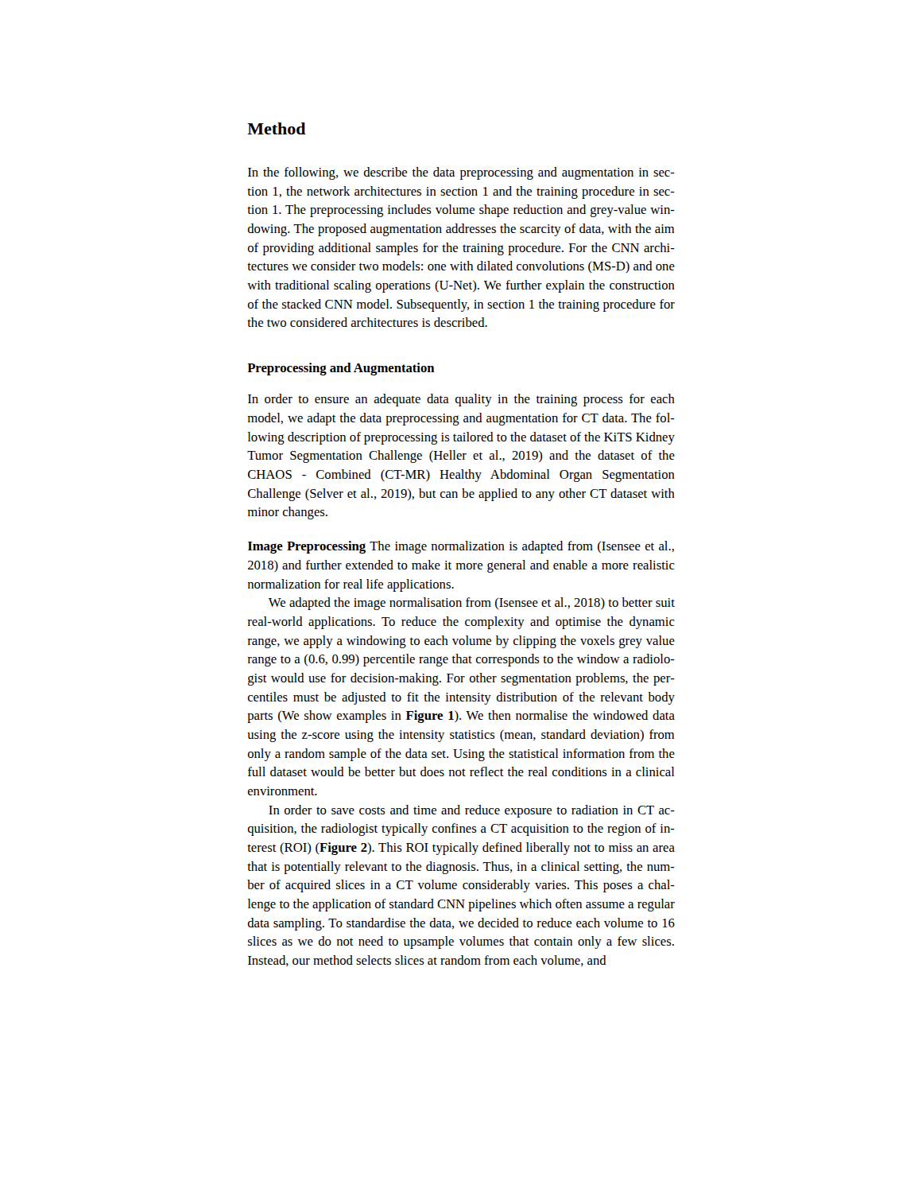Method
In the following, we describe the data preprocessing and augmentation in section 1, the network architectures in section 1 and the training procedure in section 1. The preprocessing includes volume shape reduction and grey-value windowing. The proposed augmentation addresses the scarcity of data, with the aim of providing additional samples for the training procedure. For the CNN architectures we consider two models: one with dilated convolutions (MS-D) and one with traditional scaling operations (U-Net). We further explain the construction of the stacked CNN model. Subsequently, in section 1 the training procedure for the two considered architectures is described.
Preprocessing and Augmentation
In order to ensure an adequate data quality in the training process for each model, we adapt the data preprocessing and augmentation for CT data. The following description of preprocessing is tailored to the dataset of the KiTS Kidney Tumor Segmentation Challenge (Heller et al., 2019) and the dataset of the CHAOS - Combined (CT-MR) Healthy Abdominal Organ Segmentation Challenge (Selver et al., 2019), but can be applied to any other CT dataset with minor changes.
Image Preprocessing The image normalization is adapted from (Isensee et al., 2018) and further extended to make it more general and enable a more realistic normalization for real life applications.
We adapted the image normalisation from (Isensee et al., 2018) to better suit real-world applications. To reduce the complexity and optimise the dynamic range, we apply a windowing to each volume by clipping the voxels grey value range to a (0.6, 0.99) percentile range that corresponds to the window a radiologist would use for decision-making. For other segmentation problems, the percentiles must be adjusted to fit the intensity distribution of the relevant body parts (We show examples in Figure 1). We then normalise the windowed data using the z-score using the intensity statistics (mean, standard deviation) from only a random sample of the data set. Using the statistical information from the full dataset would be better but does not reflect the real conditions in a clinical environment.
In order to save costs and time and reduce exposure to radiation in CT acquisition, the radiologist typically confines a CT acquisition to the region of interest (ROI) (Figure 2). This ROI typically defined liberally not to miss an area that is potentially relevant to the diagnosis. Thus, in a clinical setting, the number of acquired slices in a CT volume considerably varies. This poses a challenge to the application of standard CNN pipelines which often assume a regular data sampling. To standardise the data, we decided to reduce each volume to 16 slices as we do not need to upsample volumes that contain only a few slices. Instead, our method selects slices at random from each volume, and